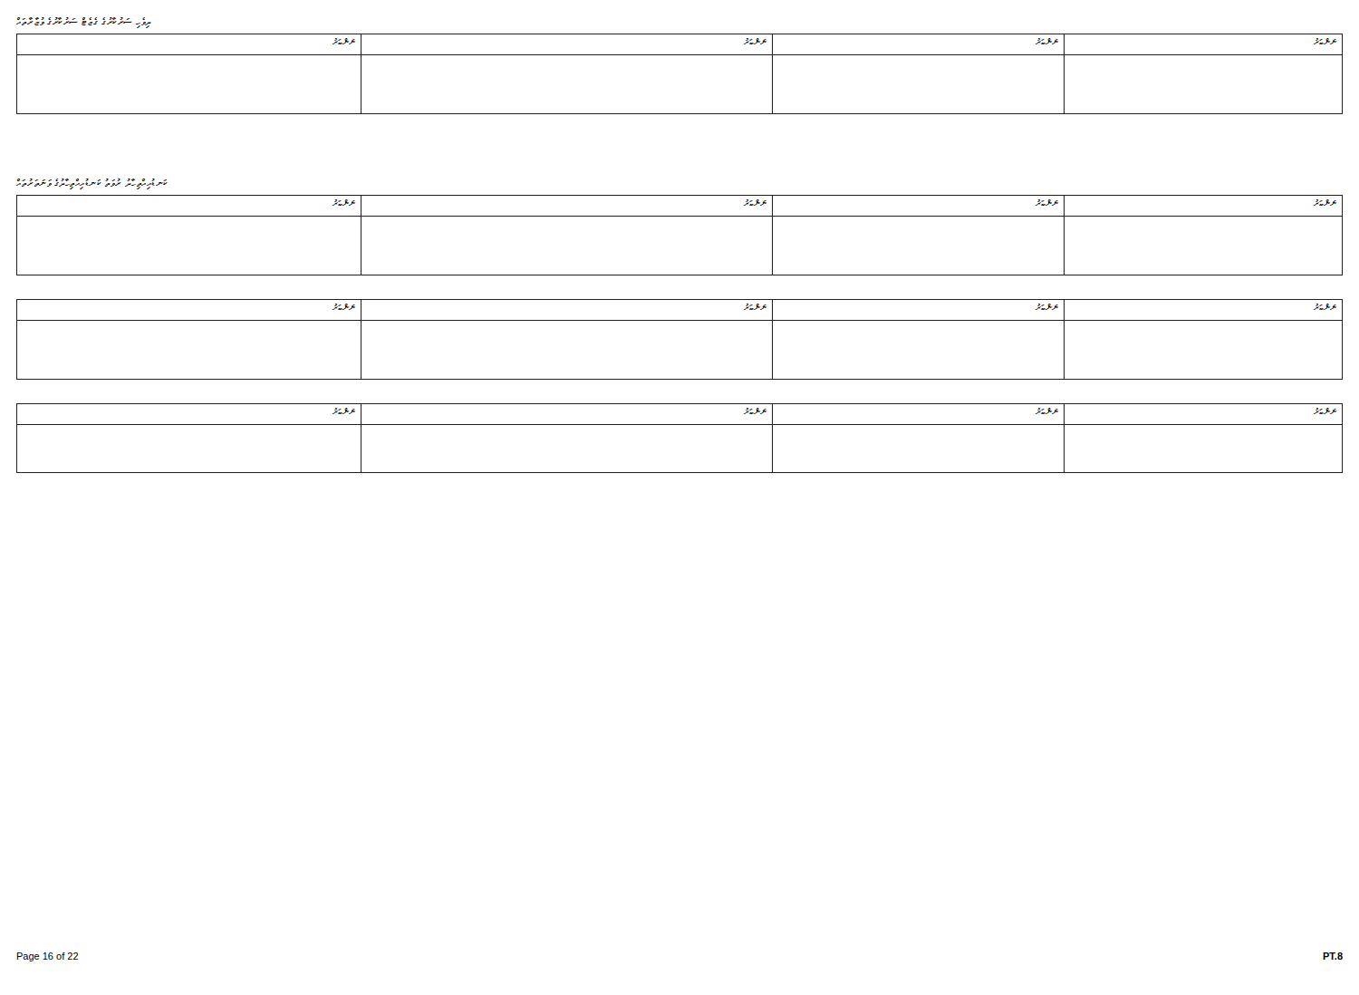ދިވެހި ސަރުކާރުގެ ގެޒެޓް ސަރުކާރުގެ ވުޒާރާތައް
| ނަންބަރު | ނަންބަރު | ނަންބަރު | ނަންބަރު |
| --- | --- | --- | --- |
ކަނޑުއިއްތިހާދު ރުވަތު ކަނޑުއިއްތިހާދުގެ ވަނަތަރުތައް
| ނަންބަރު | ނަންބަރު | ނަންބަރު | ނަންބަރު |
| --- | --- | --- | --- |
| ނަންބަރު | ނަންބަރު | ނަންބަރު | ނަންބަރު |
| --- | --- | --- | --- |
| ނަންބަރު | ނަންބަރު | ނަންބަރު | ނަންބަރު |
| --- | --- | --- | --- |
Page 16 of 22 PT.8